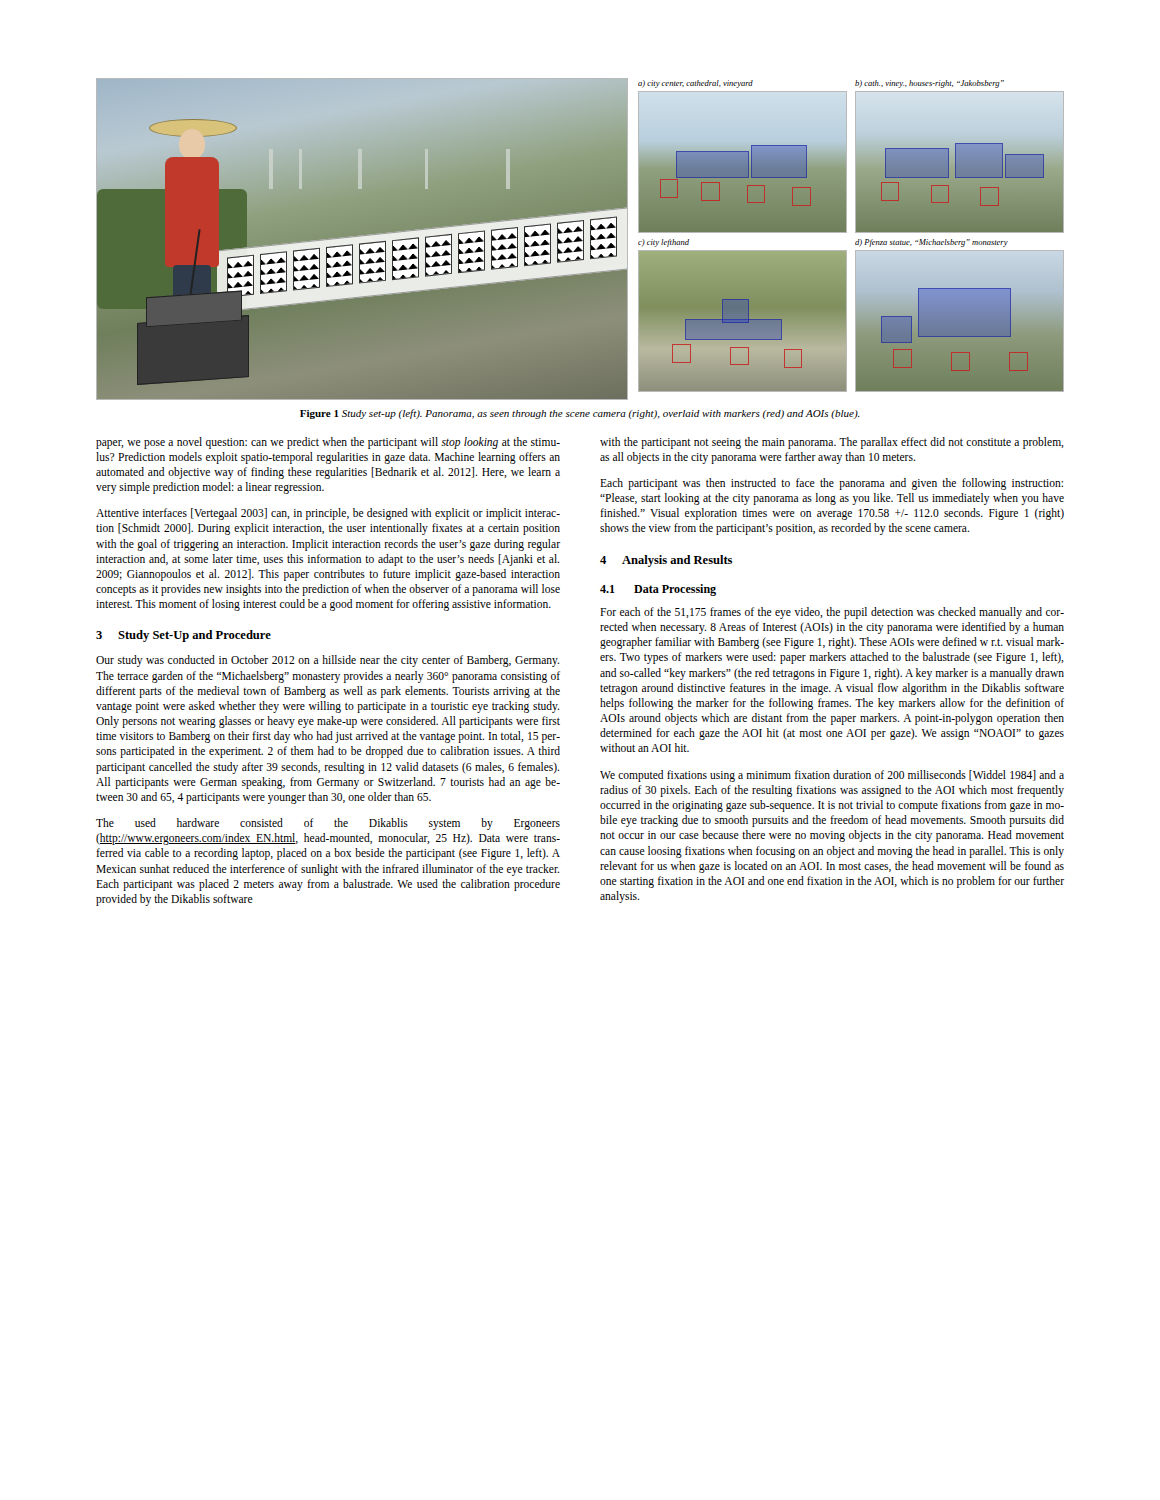a) city center, cathedral, vineyard
b) cath., viney., houses-right, “Jakobsberg”
c) city lefthand
d) Pfenza statue, “Michaelsberg” monastery
Figure 1 Study set-up (left). Panorama, as seen through the scene camera (right), overlaid with markers (red) and AOIs (blue).
paper, we pose a novel question: can we predict when the participant will stop looking at the stimulus? Prediction models exploit spatio-temporal regularities in gaze data. Machine learning offers an automated and objective way of finding these regularities [Bednarik et al. 2012]. Here, we learn a very simple prediction model: a linear regression.
Attentive interfaces [Vertegaal 2003] can, in principle, be designed with explicit or implicit interaction [Schmidt 2000]. During explicit interaction, the user intentionally fixates at a certain position with the goal of triggering an interaction. Implicit interaction records the user’s gaze during regular interaction and, at some later time, uses this information to adapt to the user’s needs [Ajanki et al. 2009; Giannopoulos et al. 2012]. This paper contributes to future implicit gaze-based interaction concepts as it provides new insights into the prediction of when the observer of a panorama will lose interest. This moment of losing interest could be a good moment for offering assistive information.
3 Study Set-Up and Procedure
Our study was conducted in October 2012 on a hillside near the city center of Bamberg, Germany. The terrace garden of the “Michaelsberg” monastery provides a nearly 360° panorama consisting of different parts of the medieval town of Bamberg as well as park elements. Tourists arriving at the vantage point were asked whether they were willing to participate in a touristic eye tracking study. Only persons not wearing glasses or heavy eye make-up were considered. All participants were first time visitors to Bamberg on their first day who had just arrived at the vantage point. In total, 15 persons participated in the experiment. 2 of them had to be dropped due to calibration issues. A third participant cancelled the study after 39 seconds, resulting in 12 valid datasets (6 males, 6 females). All participants were German speaking, from Germany or Switzerland. 7 tourists had an age between 30 and 65, 4 participants were younger than 30, one older than 65.
The used hardware consisted of the Dikablis system by Ergoneers (http://www.ergoneers.com/index_EN.html, head-mounted, monocular, 25 Hz). Data were transferred via cable to a recording laptop, placed on a box beside the participant (see Figure 1, left). A Mexican sunhat reduced the interference of sunlight with the infrared illuminator of the eye tracker. Each participant was placed 2 meters away from a balustrade. We used the calibration procedure provided by the Dikablis software
with the participant not seeing the main panorama. The parallax effect did not constitute a problem, as all objects in the city panorama were farther away than 10 meters.
Each participant was then instructed to face the panorama and given the following instruction: “Please, start looking at the city panorama as long as you like. Tell us immediately when you have finished.” Visual exploration times were on average 170.58 +/- 112.0 seconds. Figure 1 (right) shows the view from the participant’s position, as recorded by the scene camera.
4 Analysis and Results
4.1 Data Processing
For each of the 51,175 frames of the eye video, the pupil detection was checked manually and corrected when necessary. 8 Areas of Interest (AOIs) in the city panorama were identified by a human geographer familiar with Bamberg (see Figure 1, right). These AOIs were defined w r.t. visual markers. Two types of markers were used: paper markers attached to the balustrade (see Figure 1, left), and so-called “key markers” (the red tetragons in Figure 1, right). A key marker is a manually drawn tetragon around distinctive features in the image. A visual flow algorithm in the Dikablis software helps following the marker for the following frames. The key markers allow for the definition of AOIs around objects which are distant from the paper markers. A point-in-polygon operation then determined for each gaze the AOI hit (at most one AOI per gaze). We assign “NOAOI” to gazes without an AOI hit.
We computed fixations using a minimum fixation duration of 200 milliseconds [Widdel 1984] and a radius of 30 pixels. Each of the resulting fixations was assigned to the AOI which most frequently occurred in the originating gaze sub-sequence. It is not trivial to compute fixations from gaze in mobile eye tracking due to smooth pursuits and the freedom of head movements. Smooth pursuits did not occur in our case because there were no moving objects in the city panorama. Head movement can cause loosing fixations when focusing on an object and moving the head in parallel. This is only relevant for us when gaze is located on an AOI. In most cases, the head movement will be found as one starting fixation in the AOI and one end fixation in the AOI, which is no problem for our further analysis.